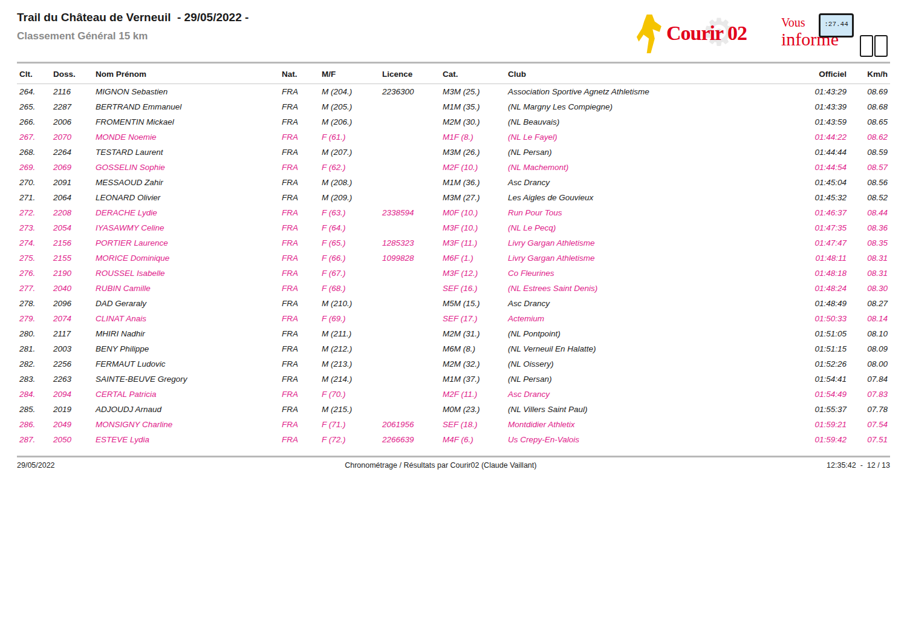Trail du Château de Verneuil - 29/05/2022 -
Classement Général 15 km
⚙
Courir 02
Vous
informe
:27.44
| Clt. | Doss. | Nom Prénom | Nat. | M/F | Licence | Cat. | Club | Officiel | Km/h |
| --- | --- | --- | --- | --- | --- | --- | --- | --- | --- |
| 264. | 2116 | MIGNON Sebastien | FRA | M (204.) | 2236300 | M3M (25.) | Association Sportive Agnetz Athletisme | 01:43:29 | 08.69 |
| 265. | 2287 | BERTRAND Emmanuel | FRA | M (205.) | | M1M (35.) | (NL Margny Les Compiegne) | 01:43:39 | 08.68 |
| 266. | 2006 | FROMENTIN Mickael | FRA | M (206.) | | M2M (30.) | (NL Beauvais) | 01:43:59 | 08.65 |
| 267. | 2070 | MONDE Noemie | FRA | F (61.) | | M1F (8.) | (NL Le Fayel) | 01:44:22 | 08.62 |
| 268. | 2264 | TESTARD Laurent | FRA | M (207.) | | M3M (26.) | (NL Persan) | 01:44:44 | 08.59 |
| 269. | 2069 | GOSSELIN Sophie | FRA | F (62.) | | M2F (10.) | (NL Machemont) | 01:44:54 | 08.57 |
| 270. | 2091 | MESSAOUD Zahir | FRA | M (208.) | | M1M (36.) | Asc Drancy | 01:45:04 | 08.56 |
| 271. | 2064 | LEONARD Olivier | FRA | M (209.) | | M3M (27.) | Les Aigles de Gouvieux | 01:45:32 | 08.52 |
| 272. | 2208 | DERACHE Lydie | FRA | F (63.) | 2338594 | M0F (10.) | Run Pour Tous | 01:46:37 | 08.44 |
| 273. | 2054 | IYASAWMY Celine | FRA | F (64.) | | M3F (10.) | (NL Le Pecq) | 01:47:35 | 08.36 |
| 274. | 2156 | PORTIER Laurence | FRA | F (65.) | 1285323 | M3F (11.) | Livry Gargan Athletisme | 01:47:47 | 08.35 |
| 275. | 2155 | MORICE Dominique | FRA | F (66.) | 1099828 | M6F (1.) | Livry Gargan Athletisme | 01:48:11 | 08.31 |
| 276. | 2190 | ROUSSEL Isabelle | FRA | F (67.) | | M3F (12.) | Co Fleurines | 01:48:18 | 08.31 |
| 277. | 2040 | RUBIN Camille | FRA | F (68.) | | SEF (16.) | (NL Estrees Saint Denis) | 01:48:24 | 08.30 |
| 278. | 2096 | DAD Geraraly | FRA | M (210.) | | M5M (15.) | Asc Drancy | 01:48:49 | 08.27 |
| 279. | 2074 | CLINAT Anais | FRA | F (69.) | | SEF (17.) | Actemium | 01:50:33 | 08.14 |
| 280. | 2117 | MHIRI Nadhir | FRA | M (211.) | | M2M (31.) | (NL Pontpoint) | 01:51:05 | 08.10 |
| 281. | 2003 | BENY Philippe | FRA | M (212.) | | M6M (8.) | (NL Verneuil En Halatte) | 01:51:15 | 08.09 |
| 282. | 2256 | FERMAUT Ludovic | FRA | M (213.) | | M2M (32.) | (NL Oissery) | 01:52:26 | 08.00 |
| 283. | 2263 | SAINTE-BEUVE Gregory | FRA | M (214.) | | M1M (37.) | (NL Persan) | 01:54:41 | 07.84 |
| 284. | 2094 | CERTAL Patricia | FRA | F (70.) | | M2F (11.) | Asc Drancy | 01:54:49 | 07.83 |
| 285. | 2019 | ADJOUDJ Arnaud | FRA | M (215.) | | M0M (23.) | (NL Villers Saint Paul) | 01:55:37 | 07.78 |
| 286. | 2049 | MONSIGNY Charline | FRA | F (71.) | 2061956 | SEF (18.) | Montdidier Athletix | 01:59:21 | 07.54 |
| 287. | 2050 | ESTEVE Lydia | FRA | F (72.) | 2266639 | M4F (6.) | Us Crepy-En-Valois | 01:59:42 | 07.51 |
29/05/2022
Chronométrage / Résultats par Courir02 (Claude Vaillant)
12:35:42 - 12 / 13